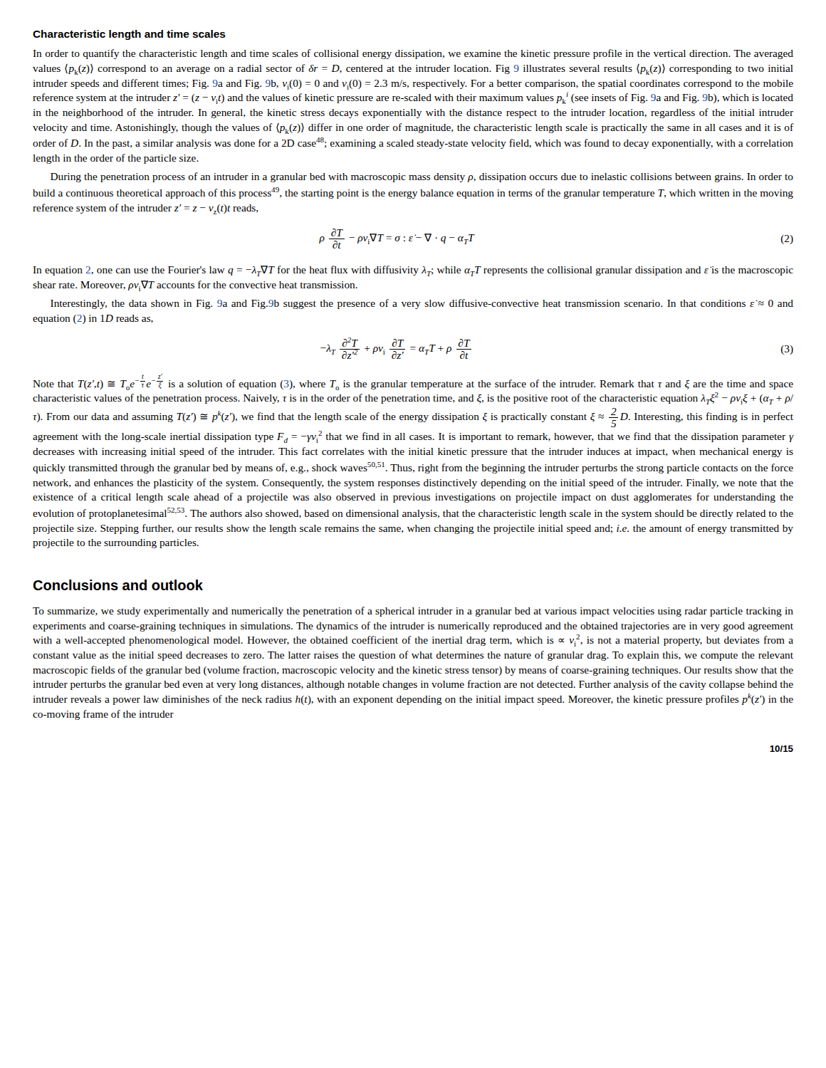Characteristic length and time scales
In order to quantify the characteristic length and time scales of collisional energy dissipation, we examine the kinetic pressure profile in the vertical direction. The averaged values ⟨pk(z)⟩ correspond to an average on a radial sector of δr = D, centered at the intruder location. Fig 9 illustrates several results ⟨pk(z)⟩ corresponding to two initial intruder speeds and different times; Fig. 9a and Fig. 9b, vi(0) = 0 and vi(0) = 2.3 m/s, respectively. For a better comparison, the spatial coordinates correspond to the mobile reference system at the intruder z′ = (z − vit) and the values of kinetic pressure are re-scaled with their maximum values pki (see insets of Fig. 9a and Fig. 9b), which is located in the neighborhood of the intruder. In general, the kinetic stress decays exponentially with the distance respect to the intruder location, regardless of the initial intruder velocity and time. Astonishingly, though the values of ⟨pk(z)⟩ differ in one order of magnitude, the characteristic length scale is practically the same in all cases and it is of order of D. In the past, a similar analysis was done for a 2D case48; examining a scaled steady-state velocity field, which was found to decay exponentially, with a correlation length in the order of the particle size.
During the penetration process of an intruder in a granular bed with macroscopic mass density ρ, dissipation occurs due to inelastic collisions between grains. In order to build a continuous theoretical approach of this process49, the starting point is the energy balance equation in terms of the granular temperature T, which written in the moving reference system of the intruder z′ = z − vz(t)t reads,
ρ ∂T∂t − ρvi∇T = σ : ε̇ − ∇ · q − αTT
(2)
In equation 2, one can use the Fourier's law q = −λT∇T for the heat flux with diffusivity λT; while αTT represents the collisional granular dissipation and ε̇ is the macroscopic shear rate. Moreover, ρvi∇T accounts for the convective heat transmission.
Interestingly, the data shown in Fig. 9a and Fig.9b suggest the presence of a very slow diffusive-convective heat transmission scenario. In that conditions ε̇ ≈ 0 and equation (2) in 1D reads as,
−λT ∂2T∂z′2 + ρvi ∂T∂z′ = αTT + ρ ∂T∂t
(3)
Note that T(z′,t) ≅ Toe−tτe−z′ξ is a solution of equation (3), where To is the granular temperature at the surface of the intruder. Remark that τ and ξ are the time and space characteristic values of the penetration process. Naively, τ is in the order of the penetration time, and ξ, is the positive root of the characteristic equation λTξ2 − ρviξ + (αT + ρ/τ). From our data and assuming T(z′) ≅ pk(z′), we find that the length scale of the energy dissipation ξ is practically constant ξ ≈ 25 D. Interesting, this finding is in perfect agreement with the long-scale inertial dissipation type Fd = −γvi2 that we find in all cases. It is important to remark, however, that we find that the dissipation parameter γ decreases with increasing initial speed of the intruder. This fact correlates with the initial kinetic pressure that the intruder induces at impact, when mechanical energy is quickly transmitted through the granular bed by means of, e.g., shock waves50,51. Thus, right from the beginning the intruder perturbs the strong particle contacts on the force network, and enhances the plasticity of the system. Consequently, the system responses distinctively depending on the initial speed of the intruder. Finally, we note that the existence of a critical length scale ahead of a projectile was also observed in previous investigations on projectile impact on dust agglomerates for understanding the evolution of protoplanetesimal52,53. The authors also showed, based on dimensional analysis, that the characteristic length scale in the system should be directly related to the projectile size. Stepping further, our results show the length scale remains the same, when changing the projectile initial speed and; i.e. the amount of energy transmitted by projectile to the surrounding particles.
Conclusions and outlook
To summarize, we study experimentally and numerically the penetration of a spherical intruder in a granular bed at various impact velocities using radar particle tracking in experiments and coarse-graining techniques in simulations. The dynamics of the intruder is numerically reproduced and the obtained trajectories are in very good agreement with a well-accepted phenomenological model. However, the obtained coefficient of the inertial drag term, which is ∝ vi2, is not a material property, but deviates from a constant value as the initial speed decreases to zero. The latter raises the question of what determines the nature of granular drag. To explain this, we compute the relevant macroscopic fields of the granular bed (volume fraction, macroscopic velocity and the kinetic stress tensor) by means of coarse-graining techniques. Our results show that the intruder perturbs the granular bed even at very long distances, although notable changes in volume fraction are not detected. Further analysis of the cavity collapse behind the intruder reveals a power law diminishes of the neck radius h(t), with an exponent depending on the initial impact speed. Moreover, the kinetic pressure profiles pk(z′) in the co-moving frame of the intruder
10/15